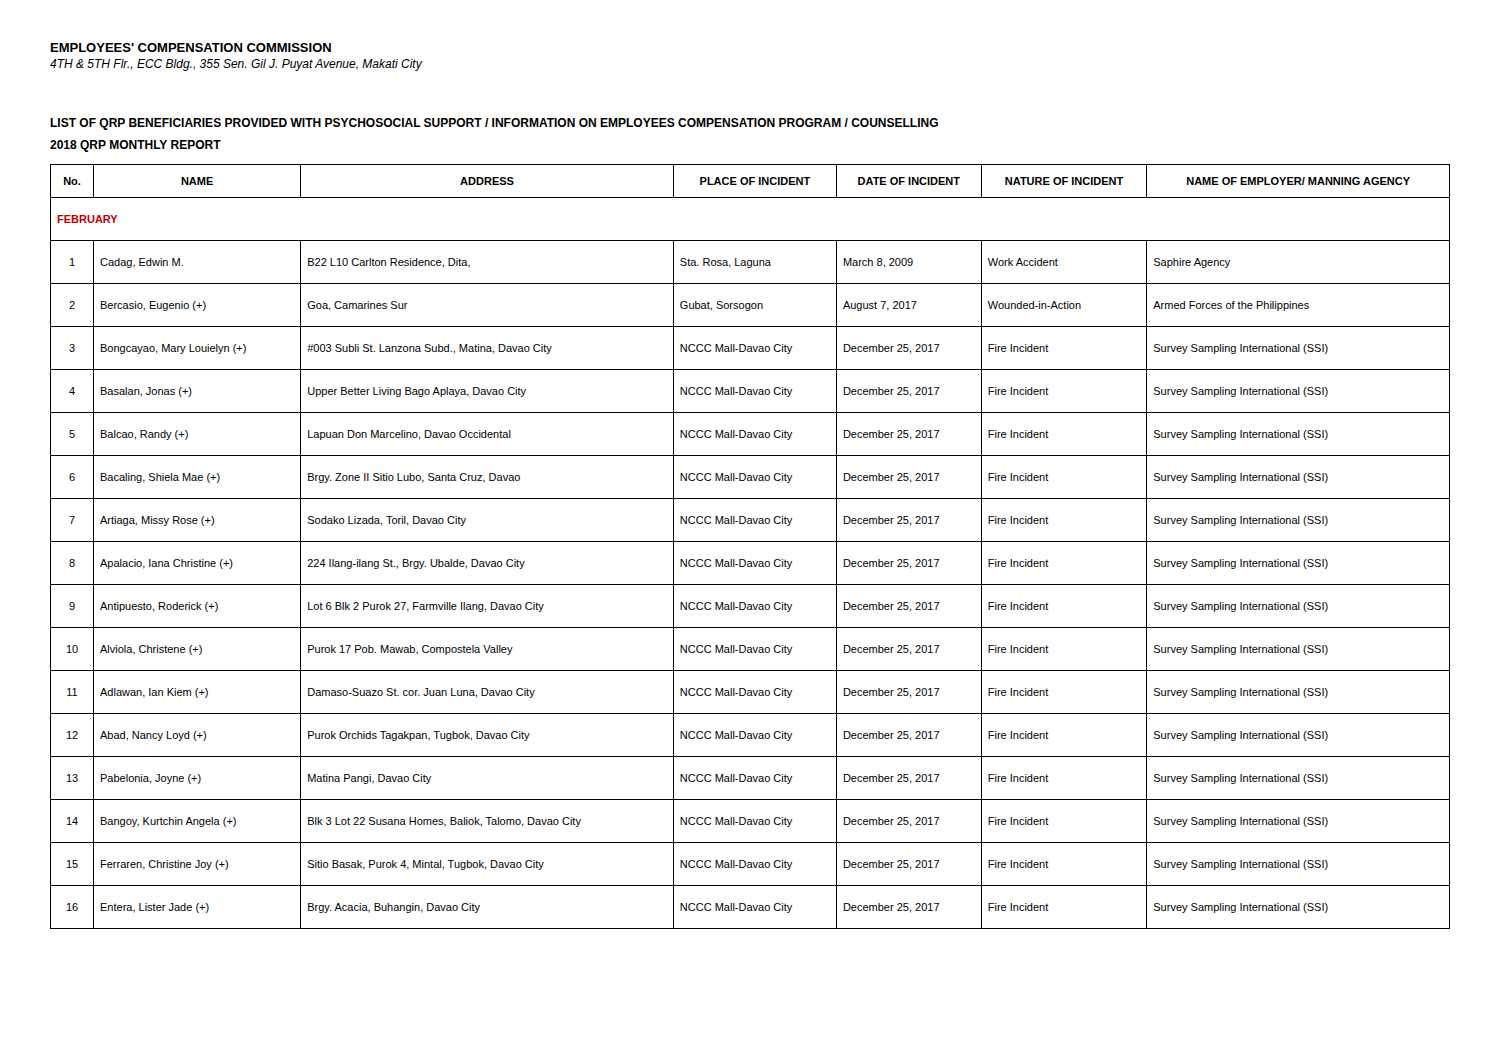EMPLOYEES' COMPENSATION COMMISSION
4TH & 5TH Flr., ECC Bldg., 355 Sen. Gil J. Puyat Avenue, Makati City
LIST OF QRP BENEFICIARIES PROVIDED WITH PSYCHOSOCIAL SUPPORT / INFORMATION ON EMPLOYEES COMPENSATION PROGRAM / COUNSELLING
2018 QRP MONTHLY REPORT
| No. | NAME | ADDRESS | PLACE OF INCIDENT | DATE OF INCIDENT | NATURE OF INCIDENT | NAME OF EMPLOYER/ MANNING AGENCY |
| --- | --- | --- | --- | --- | --- | --- |
| FEBRUARY |
| 1 | Cadag, Edwin M. | B22 L10 Carlton Residence, Dita, | Sta. Rosa, Laguna | March 8, 2009 | Work Accident | Saphire Agency |
| 2 | Bercasio, Eugenio (+) | Goa, Camarines Sur | Gubat, Sorsogon | August 7, 2017 | Wounded-in-Action | Armed Forces of the Philippines |
| 3 | Bongcayao, Mary Louielyn (+) | #003 Subli St. Lanzona Subd., Matina, Davao City | NCCC Mall-Davao City | December 25, 2017 | Fire Incident | Survey Sampling International (SSI) |
| 4 | Basalan, Jonas (+) | Upper Better Living Bago Aplaya, Davao City | NCCC Mall-Davao City | December 25, 2017 | Fire Incident | Survey Sampling International (SSI) |
| 5 | Balcao, Randy (+) | Lapuan Don Marcelino, Davao Occidental | NCCC Mall-Davao City | December 25, 2017 | Fire Incident | Survey Sampling International (SSI) |
| 6 | Bacaling, Shiela Mae (+) | Brgy. Zone II Sitio Lubo, Santa Cruz, Davao | NCCC Mall-Davao City | December 25, 2017 | Fire Incident | Survey Sampling International (SSI) |
| 7 | Artiaga, Missy Rose (+) | Sodako Lizada, Toril, Davao City | NCCC Mall-Davao City | December 25, 2017 | Fire Incident | Survey Sampling International (SSI) |
| 8 | Apalacio, Iana Christine (+) | 224 Ilang-ilang St., Brgy. Ubalde, Davao City | NCCC Mall-Davao City | December 25, 2017 | Fire Incident | Survey Sampling International (SSI) |
| 9 | Antipuesto, Roderick (+) | Lot 6 Blk 2 Purok 27, Farmville Ilang, Davao City | NCCC Mall-Davao City | December 25, 2017 | Fire Incident | Survey Sampling International (SSI) |
| 10 | Alviola, Christene (+) | Purok 17 Pob. Mawab, Compostela Valley | NCCC Mall-Davao City | December 25, 2017 | Fire Incident | Survey Sampling International (SSI) |
| 11 | Adlawan, Ian Kiem (+) | Damaso-Suazo St. cor. Juan Luna, Davao City | NCCC Mall-Davao City | December 25, 2017 | Fire Incident | Survey Sampling International (SSI) |
| 12 | Abad, Nancy Loyd (+) | Purok Orchids Tagakpan, Tugbok, Davao City | NCCC Mall-Davao City | December 25, 2017 | Fire Incident | Survey Sampling International (SSI) |
| 13 | Pabelonia, Joyne (+) | Matina Pangi, Davao City | NCCC Mall-Davao City | December 25, 2017 | Fire Incident | Survey Sampling International (SSI) |
| 14 | Bangoy, Kurtchin Angela (+) | Blk 3 Lot 22 Susana Homes, Baliok, Talomo, Davao City | NCCC Mall-Davao City | December 25, 2017 | Fire Incident | Survey Sampling International (SSI) |
| 15 | Ferraren, Christine Joy (+) | Sitio Basak, Purok 4, Mintal, Tugbok, Davao City | NCCC Mall-Davao City | December 25, 2017 | Fire Incident | Survey Sampling International (SSI) |
| 16 | Entera, Lister Jade (+) | Brgy. Acacia, Buhangin, Davao City | NCCC Mall-Davao City | December 25, 2017 | Fire Incident | Survey Sampling International (SSI) |